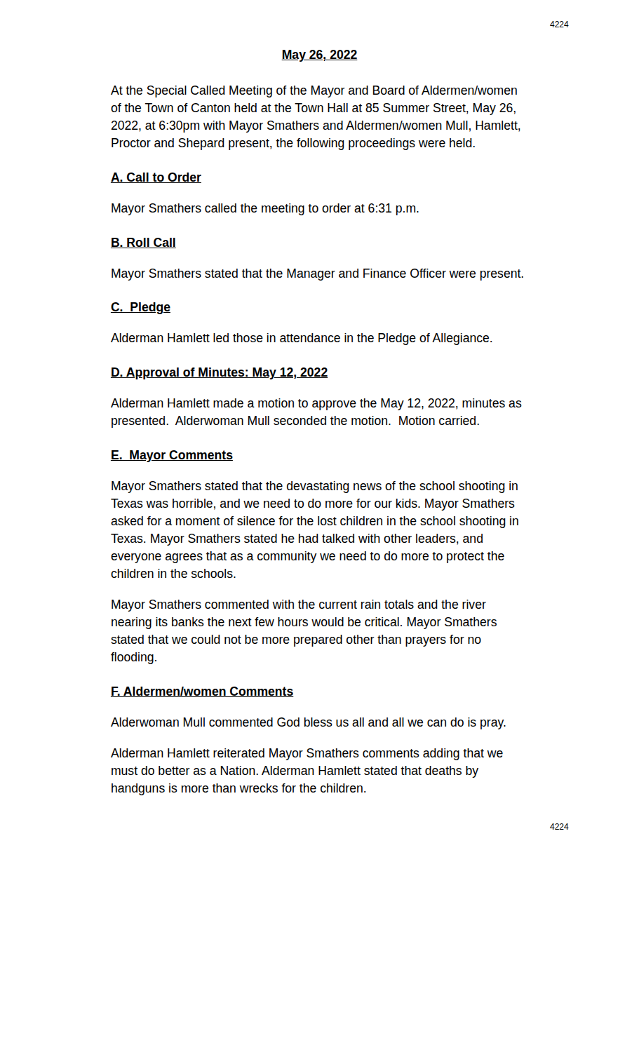4224
May 26, 2022
At the Special Called Meeting of the Mayor and Board of Aldermen/women of the Town of Canton held at the Town Hall at 85 Summer Street, May 26, 2022, at 6:30pm with Mayor Smathers and Aldermen/women Mull, Hamlett, Proctor and Shepard present, the following proceedings were held.
A. Call to Order
Mayor Smathers called the meeting to order at 6:31 p.m.
B. Roll Call
Mayor Smathers stated that the Manager and Finance Officer were present.
C. Pledge
Alderman Hamlett led those in attendance in the Pledge of Allegiance.
D. Approval of Minutes: May 12, 2022
Alderman Hamlett made a motion to approve the May 12, 2022, minutes as presented. Alderwoman Mull seconded the motion. Motion carried.
E. Mayor Comments
Mayor Smathers stated that the devastating news of the school shooting in Texas was horrible, and we need to do more for our kids. Mayor Smathers asked for a moment of silence for the lost children in the school shooting in Texas. Mayor Smathers stated he had talked with other leaders, and everyone agrees that as a community we need to do more to protect the children in the schools.
Mayor Smathers commented with the current rain totals and the river nearing its banks the next few hours would be critical. Mayor Smathers stated that we could not be more prepared other than prayers for no flooding.
F. Aldermen/women Comments
Alderwoman Mull commented God bless us all and all we can do is pray.
Alderman Hamlett reiterated Mayor Smathers comments adding that we must do better as a Nation. Alderman Hamlett stated that deaths by handguns is more than wrecks for the children.
4224